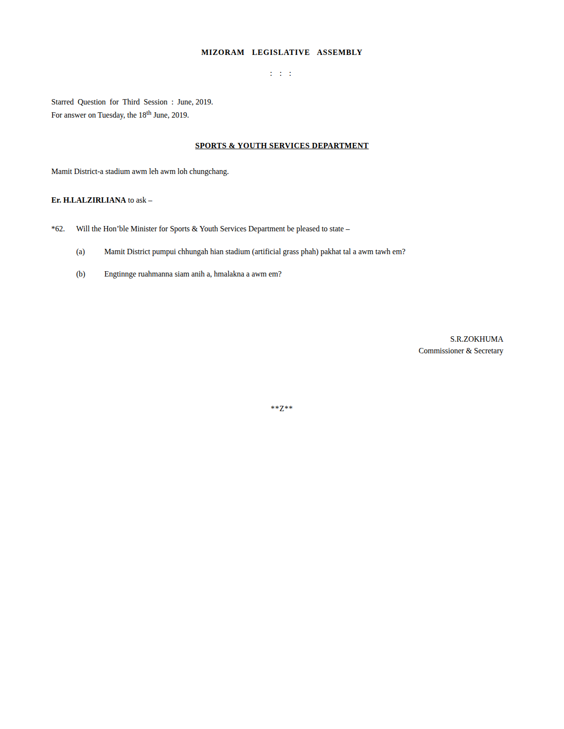MIZORAM LEGISLATIVE ASSEMBLY
: : :
Starred Question for Third Session : June, 2019.
For answer on Tuesday, the 18th June, 2019.
SPORTS & YOUTH SERVICES DEPARTMENT
Mamit District-a stadium awm leh awm loh chungchang.
Er. H.LALZIRLIANA to ask –
| *62. | Will the Hon’ble Minister for Sports & Youth Services Department be pleased to state – |
| | (a) | Mamit District pumpui chhungah hian stadium (artificial grass phah) pakhat tal a awm tawh em? |
| | (b) | Engtinnge ruahmanna siam anih a, hmalakna a awm em? |
S.R.ZOKHUMA
Commissioner & Secretary
**z**